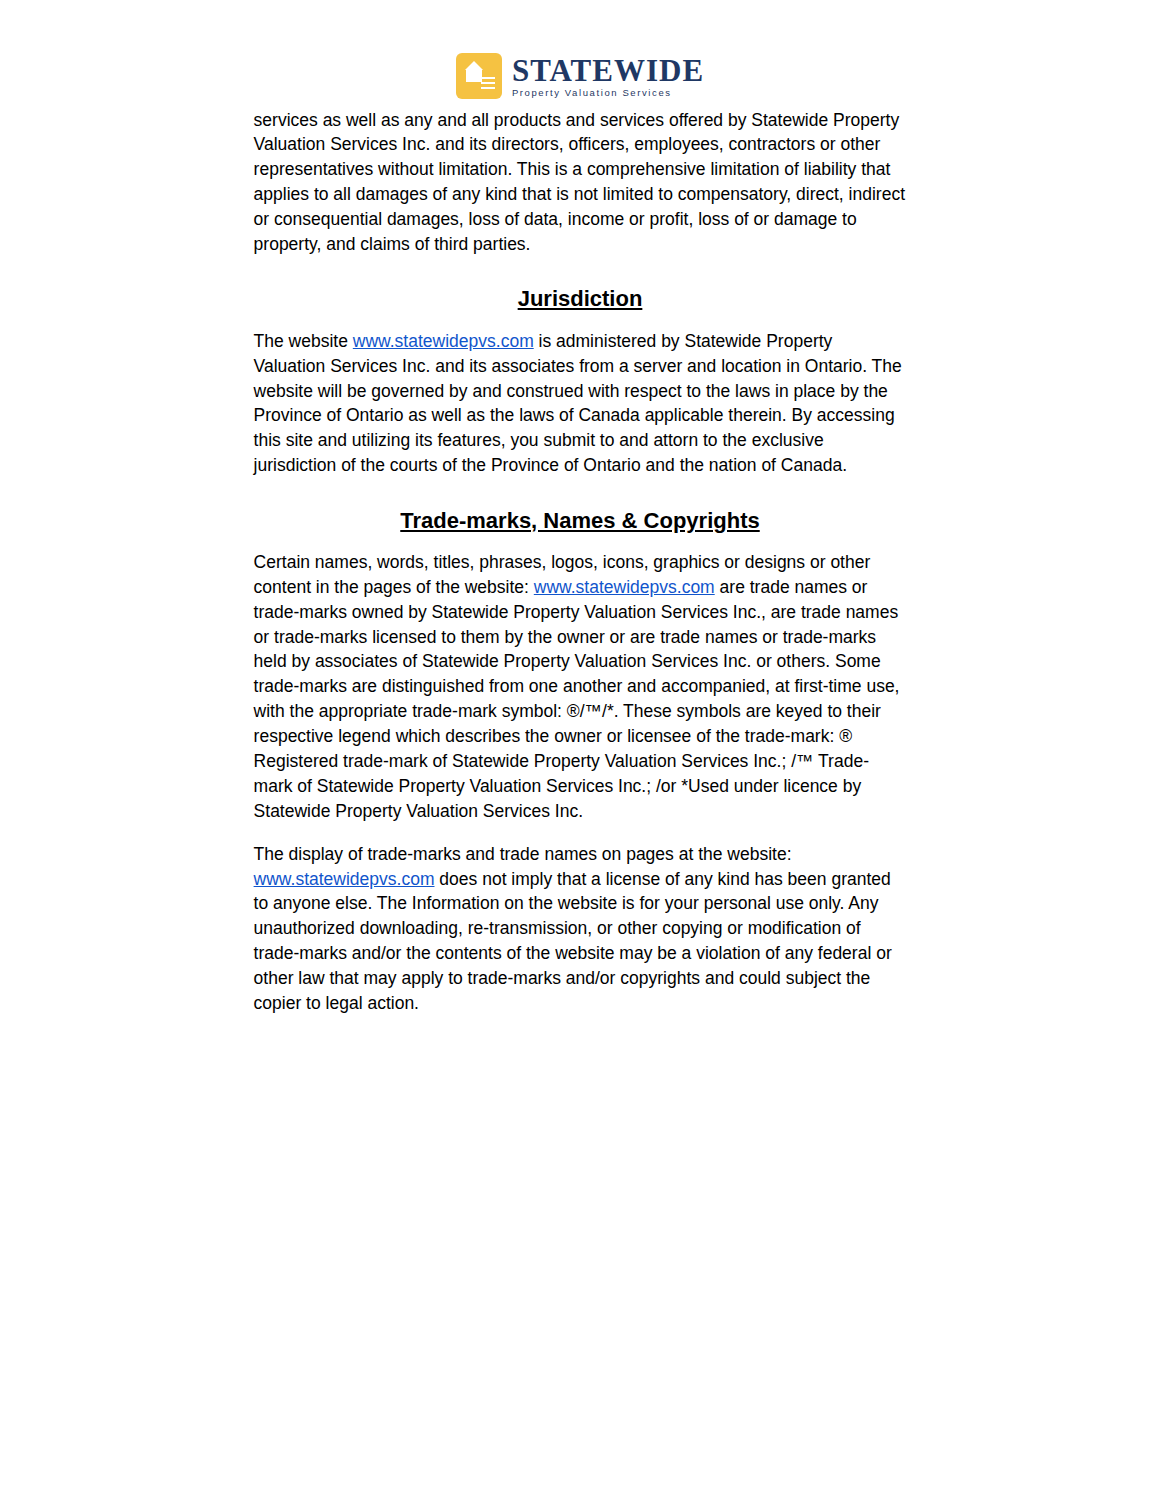STATEWIDE
Property Valuation Services
services as well as any and all products and services offered by Statewide Property Valuation Services Inc. and its directors, officers, employees, contractors or other representatives without limitation. This is a comprehensive limitation of liability that applies to all damages of any kind that is not limited to compensatory, direct, indirect or consequential damages, loss of data, income or profit, loss of or damage to property, and claims of third parties.
Jurisdiction
The website www.statewidepvs.com is administered by Statewide Property Valuation Services Inc. and its associates from a server and location in Ontario. The website will be governed by and construed with respect to the laws in place by the Province of Ontario as well as the laws of Canada applicable therein. By accessing this site and utilizing its features, you submit to and attorn to the exclusive jurisdiction of the courts of the Province of Ontario and the nation of Canada.
Trade-marks, Names & Copyrights
Certain names, words, titles, phrases, logos, icons, graphics or designs or other content in the pages of the website: www.statewidepvs.com are trade names or trade-marks owned by Statewide Property Valuation Services Inc., are trade names or trade-marks licensed to them by the owner or are trade names or trade-marks held by associates of Statewide Property Valuation Services Inc. or others. Some trade-marks are distinguished from one another and accompanied, at first-time use, with the appropriate trade-mark symbol: ®/™/*. These symbols are keyed to their respective legend which describes the owner or licensee of the trade-mark: ® Registered trade-mark of Statewide Property Valuation Services Inc.; /™ Trade-mark of Statewide Property Valuation Services Inc.; /or *Used under licence by Statewide Property Valuation Services Inc.
The display of trade-marks and trade names on pages at the website: www.statewidepvs.com does not imply that a license of any kind has been granted to anyone else. The Information on the website is for your personal use only. Any unauthorized downloading, re-transmission, or other copying or modification of trade-marks and/or the contents of the website may be a violation of any federal or other law that may apply to trade-marks and/or copyrights and could subject the copier to legal action.